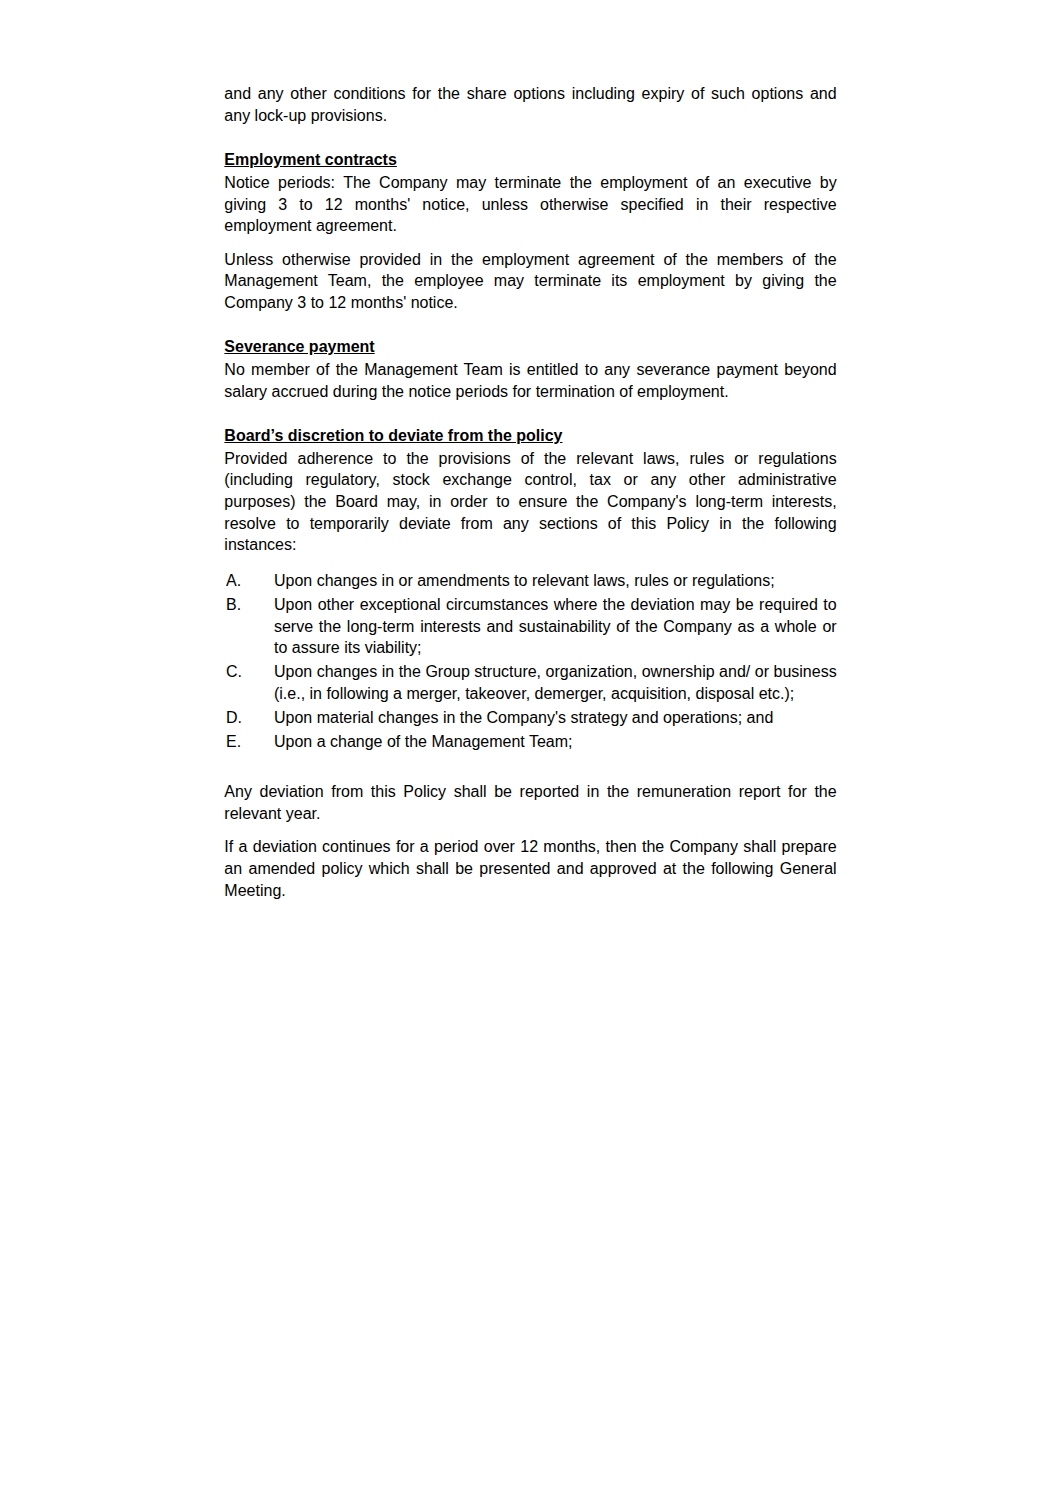and any other conditions for the share options including expiry of such options and any lock-up provisions.
Employment contracts
Notice periods: The Company may terminate the employment of an executive by giving 3 to 12 months' notice, unless otherwise specified in their respective employment agreement.
Unless otherwise provided in the employment agreement of the members of the Management Team, the employee may terminate its employment by giving the Company 3 to 12 months' notice.
Severance payment
No member of the Management Team is entitled to any severance payment beyond salary accrued during the notice periods for termination of employment.
Board’s discretion to deviate from the policy
Provided adherence to the provisions of the relevant laws, rules or regulations (including regulatory, stock exchange control, tax or any other administrative purposes) the Board may, in order to ensure the Company's long-term interests, resolve to temporarily deviate from any sections of this Policy in the following instances:
A. Upon changes in or amendments to relevant laws, rules or regulations;
B. Upon other exceptional circumstances where the deviation may be required to serve the long-term interests and sustainability of the Company as a whole or to assure its viability;
C. Upon changes in the Group structure, organization, ownership and/ or business (i.e., in following a merger, takeover, demerger, acquisition, disposal etc.);
D. Upon material changes in the Company's strategy and operations; and
E. Upon a change of the Management Team;
Any deviation from this Policy shall be reported in the remuneration report for the relevant year.
If a deviation continues for a period over 12 months, then the Company shall prepare an amended policy which shall be presented and approved at the following General Meeting.